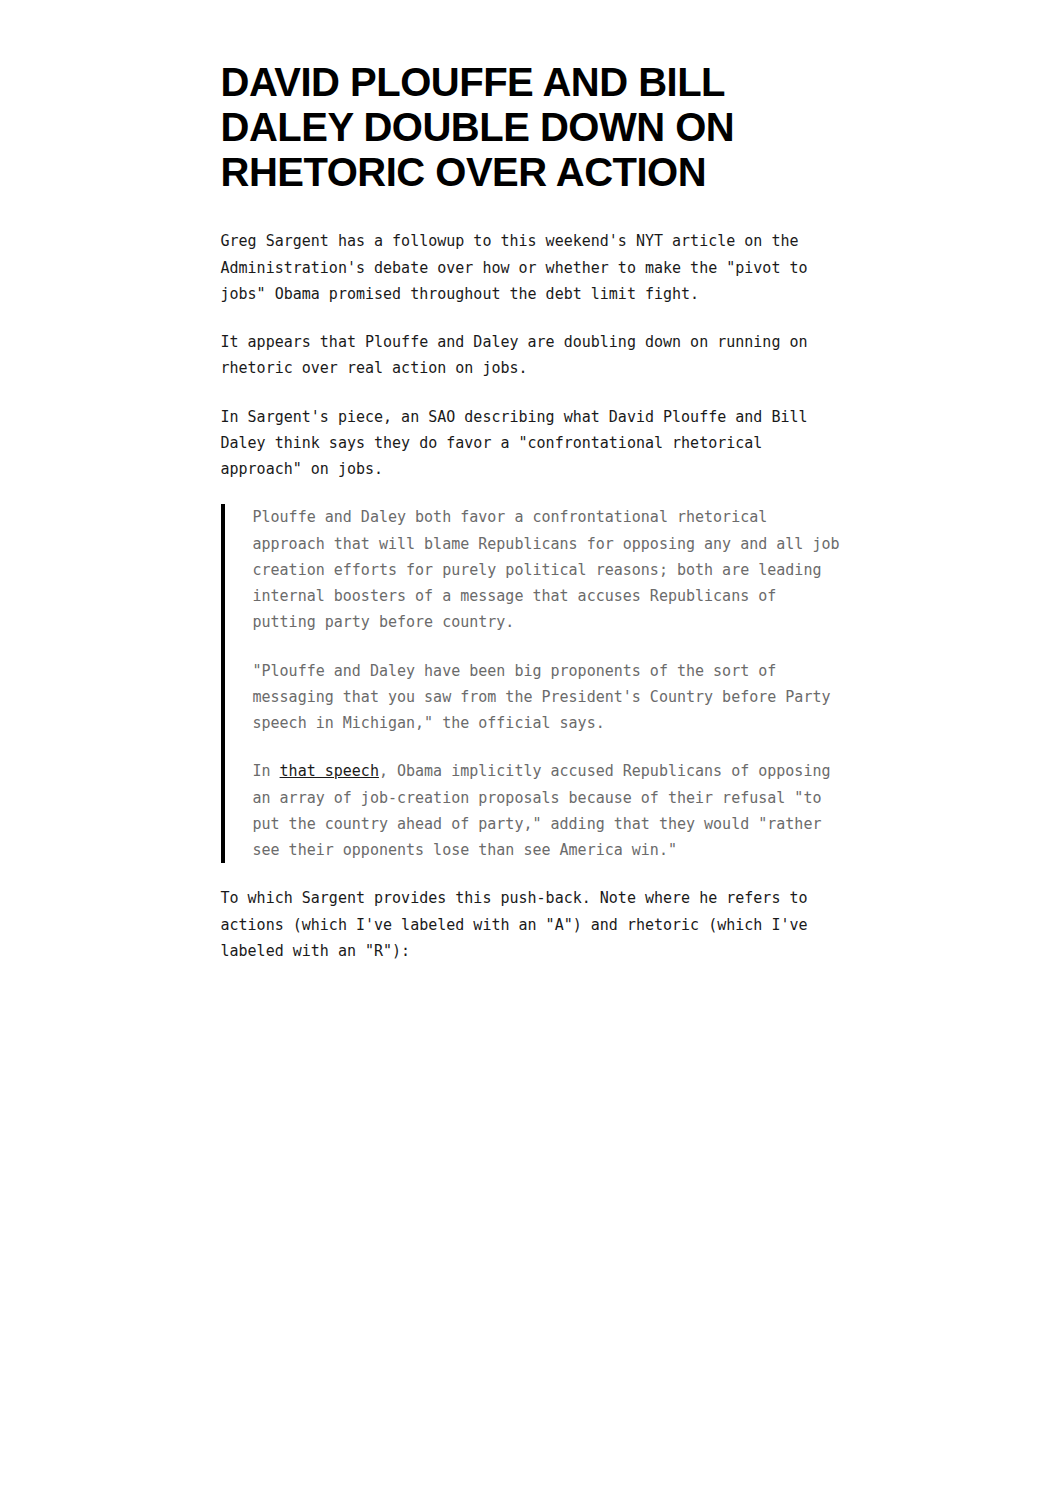David Plouffe and Bill Daley Double Down on Rhetoric Over Action
Greg Sargent has a followup to this weekend's NYT article on the Administration's debate over how or whether to make the "pivot to jobs" Obama promised throughout the debt limit fight.
It appears that Plouffe and Daley are doubling down on running on rhetoric over real action on jobs.
In Sargent's piece, an SAO describing what David Plouffe and Bill Daley think says they do favor a "confrontational rhetorical approach" on jobs.
Plouffe and Daley both favor a confrontational rhetorical approach that will blame Republicans for opposing any and all job creation efforts for purely political reasons; both are leading internal boosters of a message that accuses Republicans of putting party before country.
"Plouffe and Daley have been big proponents of the sort of messaging that you saw from the President's Country before Party speech in Michigan," the official says.
In that speech, Obama implicitly accused Republicans of opposing an array of job-creation proposals because of their refusal "to put the country ahead of party," adding that they would "rather see their opponents lose than see America win."
To which Sargent provides this push-back. Note where he refers to actions (which I've labeled with an "A") and rhetoric (which I've labeled with an "R"):